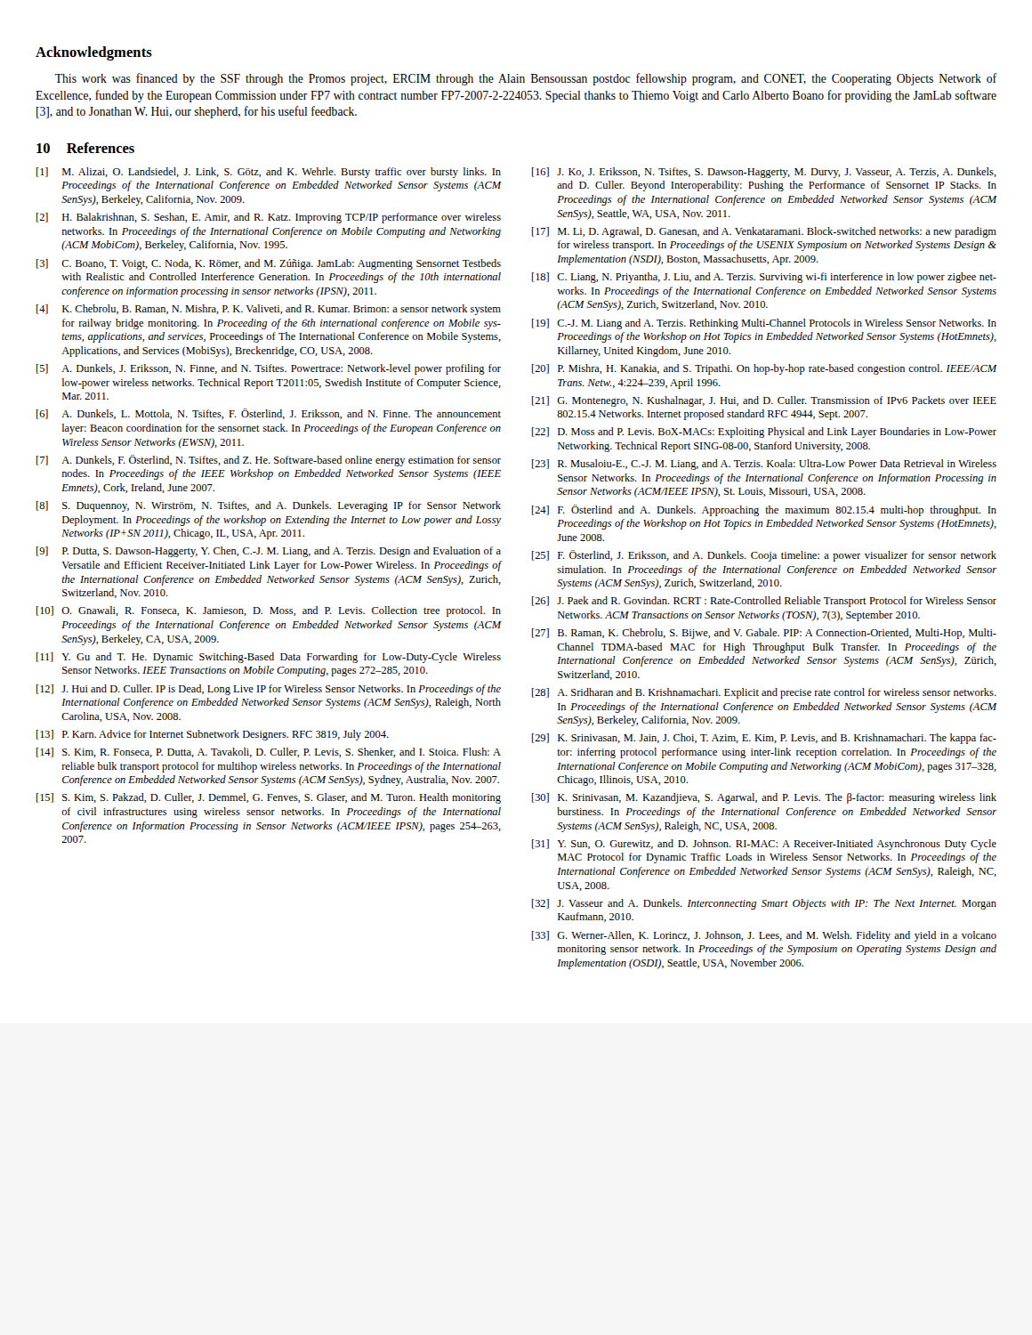Acknowledgments
This work was financed by the SSF through the Promos project, ERCIM through the Alain Bensoussan postdoc fellowship program, and CONET, the Cooperating Objects Network of Excellence, funded by the European Commission under FP7 with contract number FP7-2007-2-224053. Special thanks to Thiemo Voigt and Carlo Alberto Boano for providing the JamLab software [3], and to Jonathan W. Hui, our shepherd, for his useful feedback.
10 References
M. Alizai, O. Landsiedel, J. Link, S. Götz, and K. Wehrle. Bursty traffic over bursty links. In Proceedings of the International Conference on Embedded Networked Sensor Systems (ACM SenSys), Berkeley, California, Nov. 2009.
H. Balakrishnan, S. Seshan, E. Amir, and R. Katz. Improving TCP/IP performance over wireless networks. In Proceedings of the International Conference on Mobile Computing and Networking (ACM MobiCom), Berkeley, California, Nov. 1995.
C. Boano, T. Voigt, C. Noda, K. Römer, and M. Zúñiga. JamLab: Augmenting Sensornet Testbeds with Realistic and Controlled Interference Generation. In Proceedings of the 10th international conference on information processing in sensor networks (IPSN), 2011.
K. Chebrolu, B. Raman, N. Mishra, P. K. Valiveti, and R. Kumar. Brimon: a sensor network system for railway bridge monitoring. In Proceeding of the 6th international conference on Mobile systems, applications, and services, Proceedings of The International Conference on Mobile Systems, Applications, and Services (MobiSys), Breckenridge, CO, USA, 2008.
A. Dunkels, J. Eriksson, N. Finne, and N. Tsiftes. Powertrace: Network-level power profiling for low-power wireless networks. Technical Report T2011:05, Swedish Institute of Computer Science, Mar. 2011.
A. Dunkels, L. Mottola, N. Tsiftes, F. Österlind, J. Eriksson, and N. Finne. The announcement layer: Beacon coordination for the sensornet stack. In Proceedings of the European Conference on Wireless Sensor Networks (EWSN), 2011.
A. Dunkels, F. Österlind, N. Tsiftes, and Z. He. Software-based online energy estimation for sensor nodes. In Proceedings of the IEEE Workshop on Embedded Networked Sensor Systems (IEEE Emnets), Cork, Ireland, June 2007.
S. Duquennoy, N. Wirström, N. Tsiftes, and A. Dunkels. Leveraging IP for Sensor Network Deployment. In Proceedings of the workshop on Extending the Internet to Low power and Lossy Networks (IP+SN 2011), Chicago, IL, USA, Apr. 2011.
P. Dutta, S. Dawson-Haggerty, Y. Chen, C.-J. M. Liang, and A. Terzis. Design and Evaluation of a Versatile and Efficient Receiver-Initiated Link Layer for Low-Power Wireless. In Proceedings of the International Conference on Embedded Networked Sensor Systems (ACM SenSys), Zurich, Switzerland, Nov. 2010.
O. Gnawali, R. Fonseca, K. Jamieson, D. Moss, and P. Levis. Collection tree protocol. In Proceedings of the International Conference on Embedded Networked Sensor Systems (ACM SenSys), Berkeley, CA, USA, 2009.
Y. Gu and T. He. Dynamic Switching-Based Data Forwarding for Low-Duty-Cycle Wireless Sensor Networks. IEEE Transactions on Mobile Computing, pages 272–285, 2010.
J. Hui and D. Culler. IP is Dead, Long Live IP for Wireless Sensor Networks. In Proceedings of the International Conference on Embedded Networked Sensor Systems (ACM SenSys), Raleigh, North Carolina, USA, Nov. 2008.
P. Karn. Advice for Internet Subnetwork Designers. RFC 3819, July 2004.
S. Kim, R. Fonseca, P. Dutta, A. Tavakoli, D. Culler, P. Levis, S. Shenker, and I. Stoica. Flush: A reliable bulk transport protocol for multihop wireless networks. In Proceedings of the International Conference on Embedded Networked Sensor Systems (ACM SenSys), Sydney, Australia, Nov. 2007.
S. Kim, S. Pakzad, D. Culler, J. Demmel, G. Fenves, S. Glaser, and M. Turon. Health monitoring of civil infrastructures using wireless sensor networks. In Proceedings of the International Conference on Information Processing in Sensor Networks (ACM/IEEE IPSN), pages 254–263, 2007.
J. Ko, J. Eriksson, N. Tsiftes, S. Dawson-Haggerty, M. Durvy, J. Vasseur, A. Terzis, A. Dunkels, and D. Culler. Beyond Interoperability: Pushing the Performance of Sensornet IP Stacks. In Proceedings of the International Conference on Embedded Networked Sensor Systems (ACM SenSys), Seattle, WA, USA, Nov. 2011.
M. Li, D. Agrawal, D. Ganesan, and A. Venkataramani. Block-switched networks: a new paradigm for wireless transport. In Proceedings of the USENIX Symposium on Networked Systems Design & Implementation (NSDI), Boston, Massachusetts, Apr. 2009.
C. Liang, N. Priyantha, J. Liu, and A. Terzis. Surviving wi-fi interference in low power zigbee networks. In Proceedings of the International Conference on Embedded Networked Sensor Systems (ACM SenSys), Zurich, Switzerland, Nov. 2010.
C.-J. M. Liang and A. Terzis. Rethinking Multi-Channel Protocols in Wireless Sensor Networks. In Proceedings of the Workshop on Hot Topics in Embedded Networked Sensor Systems (HotEmnets), Killarney, United Kingdom, June 2010.
P. Mishra, H. Kanakia, and S. Tripathi. On hop-by-hop rate-based congestion control. IEEE/ACM Trans. Netw., 4:224–239, April 1996.
G. Montenegro, N. Kushalnagar, J. Hui, and D. Culler. Transmission of IPv6 Packets over IEEE 802.15.4 Networks. Internet proposed standard RFC 4944, Sept. 2007.
D. Moss and P. Levis. BoX-MACs: Exploiting Physical and Link Layer Boundaries in Low-Power Networking. Technical Report SING-08-00, Stanford University, 2008.
R. Musaloiu-E., C.-J. M. Liang, and A. Terzis. Koala: Ultra-Low Power Data Retrieval in Wireless Sensor Networks. In Proceedings of the International Conference on Information Processing in Sensor Networks (ACM/IEEE IPSN), St. Louis, Missouri, USA, 2008.
F. Österlind and A. Dunkels. Approaching the maximum 802.15.4 multi-hop throughput. In Proceedings of the Workshop on Hot Topics in Embedded Networked Sensor Systems (HotEmnets), June 2008.
F. Österlind, J. Eriksson, and A. Dunkels. Cooja timeline: a power visualizer for sensor network simulation. In Proceedings of the International Conference on Embedded Networked Sensor Systems (ACM SenSys), Zurich, Switzerland, 2010.
J. Paek and R. Govindan. RCRT : Rate-Controlled Reliable Transport Protocol for Wireless Sensor Networks. ACM Transactions on Sensor Networks (TOSN), 7(3), September 2010.
B. Raman, K. Chebrolu, S. Bijwe, and V. Gabale. PIP: A Connection-Oriented, Multi-Hop, Multi-Channel TDMA-based MAC for High Throughput Bulk Transfer. In Proceedings of the International Conference on Embedded Networked Sensor Systems (ACM SenSys), Zürich, Switzerland, 2010.
A. Sridharan and B. Krishnamachari. Explicit and precise rate control for wireless sensor networks. In Proceedings of the International Conference on Embedded Networked Sensor Systems (ACM SenSys), Berkeley, California, Nov. 2009.
K. Srinivasan, M. Jain, J. Choi, T. Azim, E. Kim, P. Levis, and B. Krishnamachari. The kappa factor: inferring protocol performance using inter-link reception correlation. In Proceedings of the International Conference on Mobile Computing and Networking (ACM MobiCom), pages 317–328, Chicago, Illinois, USA, 2010.
K. Srinivasan, M. Kazandjieva, S. Agarwal, and P. Levis. The β-factor: measuring wireless link burstiness. In Proceedings of the International Conference on Embedded Networked Sensor Systems (ACM SenSys), Raleigh, NC, USA, 2008.
Y. Sun, O. Gurewitz, and D. Johnson. RI-MAC: A Receiver-Initiated Asynchronous Duty Cycle MAC Protocol for Dynamic Traffic Loads in Wireless Sensor Networks. In Proceedings of the International Conference on Embedded Networked Sensor Systems (ACM SenSys), Raleigh, NC, USA, 2008.
J. Vasseur and A. Dunkels. Interconnecting Smart Objects with IP: The Next Internet. Morgan Kaufmann, 2010.
G. Werner-Allen, K. Lorincz, J. Johnson, J. Lees, and M. Welsh. Fidelity and yield in a volcano monitoring sensor network. In Proceedings of the Symposium on Operating Systems Design and Implementation (OSDI), Seattle, USA, November 2006.